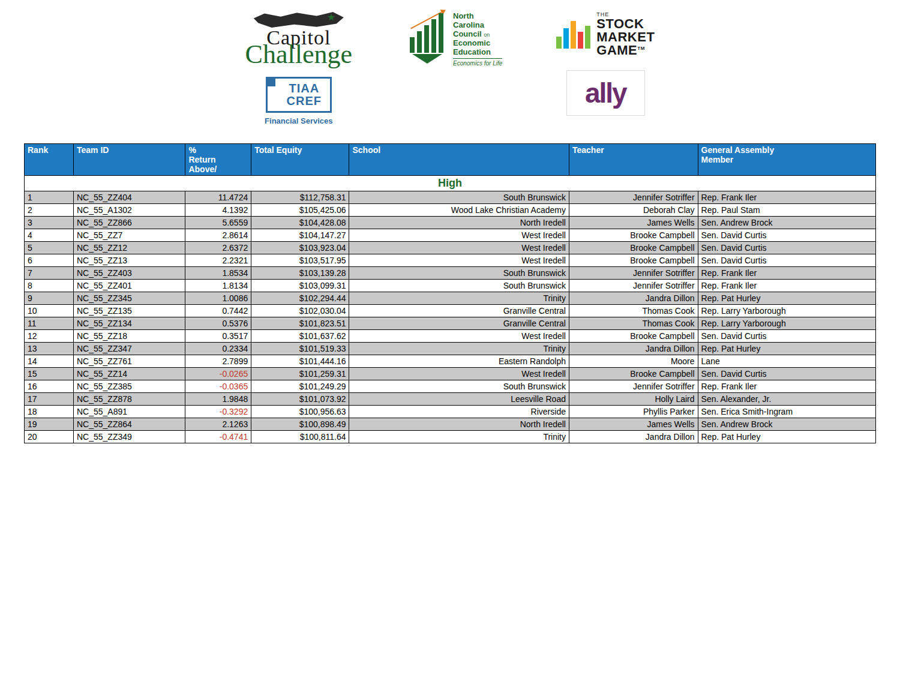★ Capitol Challenge
TIAA CREF
Financial Services
North
Carolina
Council on
Economic
Education
Economics for Life
THE
STOCK
MARKET
GAMETM
ally
| Rank | Team ID | % Return Above/ | Total Equity | School | Teacher | General Assembly Member |
| --- | --- | --- | --- | --- | --- | --- |
| High |
| 1 | NC_55_ZZ404 | 11.4724 | $112,758.31 | South Brunswick | Jennifer Sotriffer | Rep. Frank Iler |
| 2 | NC_55_A1302 | 4.1392 | $105,425.06 | Wood Lake Christian Academy | Deborah Clay | Rep. Paul Stam |
| 3 | NC_55_ZZ866 | 5.6559 | $104,428.08 | North Iredell | James Wells | Sen. Andrew Brock |
| 4 | NC_55_ZZ7 | 2.8614 | $104,147.27 | West Iredell | Brooke Campbell | Sen. David Curtis |
| 5 | NC_55_ZZ12 | 2.6372 | $103,923.04 | West Iredell | Brooke Campbell | Sen. David Curtis |
| 6 | NC_55_ZZ13 | 2.2321 | $103,517.95 | West Iredell | Brooke Campbell | Sen. David Curtis |
| 7 | NC_55_ZZ403 | 1.8534 | $103,139.28 | South Brunswick | Jennifer Sotriffer | Rep. Frank Iler |
| 8 | NC_55_ZZ401 | 1.8134 | $103,099.31 | South Brunswick | Jennifer Sotriffer | Rep. Frank Iler |
| 9 | NC_55_ZZ345 | 1.0086 | $102,294.44 | Trinity | Jandra Dillon | Rep. Pat Hurley |
| 10 | NC_55_ZZ135 | 0.7442 | $102,030.04 | Granville Central | Thomas Cook | Rep. Larry Yarborough |
| 11 | NC_55_ZZ134 | 0.5376 | $101,823.51 | Granville Central | Thomas Cook | Rep. Larry Yarborough |
| 12 | NC_55_ZZ18 | 0.3517 | $101,637.62 | West Iredell | Brooke Campbell | Sen. David Curtis |
| 13 | NC_55_ZZ347 | 0.2334 | $101,519.33 | Trinity | Jandra Dillon | Rep. Pat Hurley |
| 14 | NC_55_ZZ761 | 2.7899 | $101,444.16 | Eastern Randolph | Moore | Lane |
| 15 | NC_55_ZZ14 | -0.0265 | $101,259.31 | West Iredell | Brooke Campbell | Sen. David Curtis |
| 16 | NC_55_ZZ385 | -0.0365 | $101,249.29 | South Brunswick | Jennifer Sotriffer | Rep. Frank Iler |
| 17 | NC_55_ZZ878 | 1.9848 | $101,073.92 | Leesville Road | Holly Laird | Sen. Alexander, Jr. |
| 18 | NC_55_A891 | -0.3292 | $100,956.63 | Riverside | Phyllis Parker | Sen. Erica Smith-Ingram |
| 19 | NC_55_ZZ864 | 2.1263 | $100,898.49 | North Iredell | James Wells | Sen. Andrew Brock |
| 20 | NC_55_ZZ349 | -0.4741 | $100,811.64 | Trinity | Jandra Dillon | Rep. Pat Hurley |